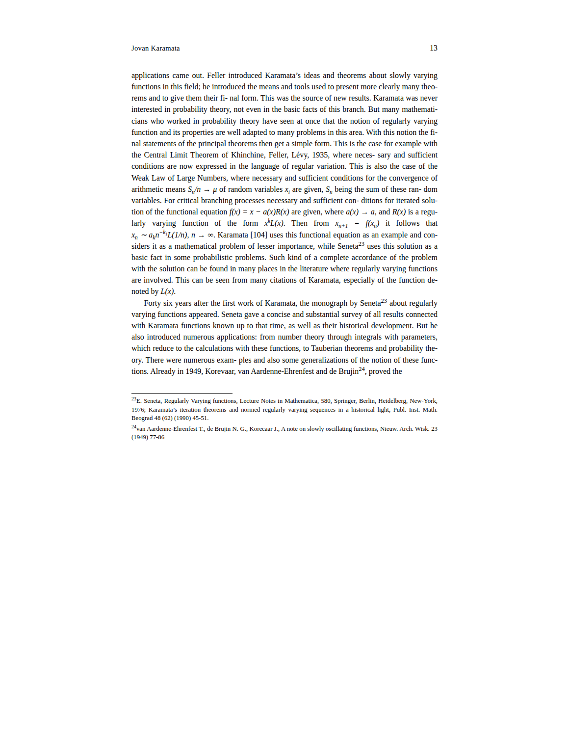Jovan Karamata 13
applications came out. Feller introduced Karamata’s ideas and theorems about slowly varying functions in this field; he introduced the means and tools used to present more clearly many theorems and to give them their fi- nal form. This was the source of new results. Karamata was never interested in probability theory, not even in the basic facts of this branch. But many mathematicians who worked in probability theory have seen at once that the notion of regularly varying function and its properties are well adapted to many problems in this area. With this notion the final statements of the principal theorems then get a simple form. This is the case for example with the Central Limit Theorem of Khinchine, Feller, Lévy, 1935, where neces- sary and sufficient conditions are now expressed in the language of regular variation. This is also the case of the Weak Law of Large Numbers, where necessary and sufficient conditions for the convergence of arithmetic means Sn/n → μ of random variables xi are given, Sn being the sum of these ran- dom variables. For critical branching processes necessary and sufficient con- ditions for iterated solution of the functional equation f(x) = x − a(x)R(x) are given, where a(x) → a, and R(x) is a regularly varying function of the form xkL(x). Then from xn+1 = f(xn) it follows that xn ∼ akn−k1L(1/n), n → ∞. Karamata [104] uses this functional equation as an example and considers it as a mathematical problem of lesser importance, while Seneta23 uses this solution as a basic fact in some probabilistic problems. Such kind of a complete accordance of the problem with the solution can be found in many places in the literature where regularly varying functions are involved. This can be seen from many citations of Karamata, especially of the function denoted by L(x).
Forty six years after the first work of Karamata, the monograph by Seneta23 about regularly varying functions appeared. Seneta gave a concise and substantial survey of all results connected with Karamata functions known up to that time, as well as their historical development. But he also introduced numerous applications: from number theory through integrals with parameters, which reduce to the calculations with these functions, to Tauberian theorems and probability theory. There were numerous exam- ples and also some generalizations of the notion of these functions. Already in 1949, Korevaar, van Aardenne-Ehrenfest and de Brujin24, proved the
23 E. Seneta, Regularly Varying functions, Lecture Notes in Mathematica, 580, Springer, Berlin, Heidelberg, New-York, 1976; Karamata’s iteration theorems and normed regularly varying sequences in a historical light, Publ. Inst. Math. Beograd 48 (62) (1990) 45-51.
24van Aardenne-Ehrenfest T., de Brujin N. G., Korecaar J., A note on slowly oscillating functions, Nieuw. Arch. Wisk. 23 (1949) 77-86